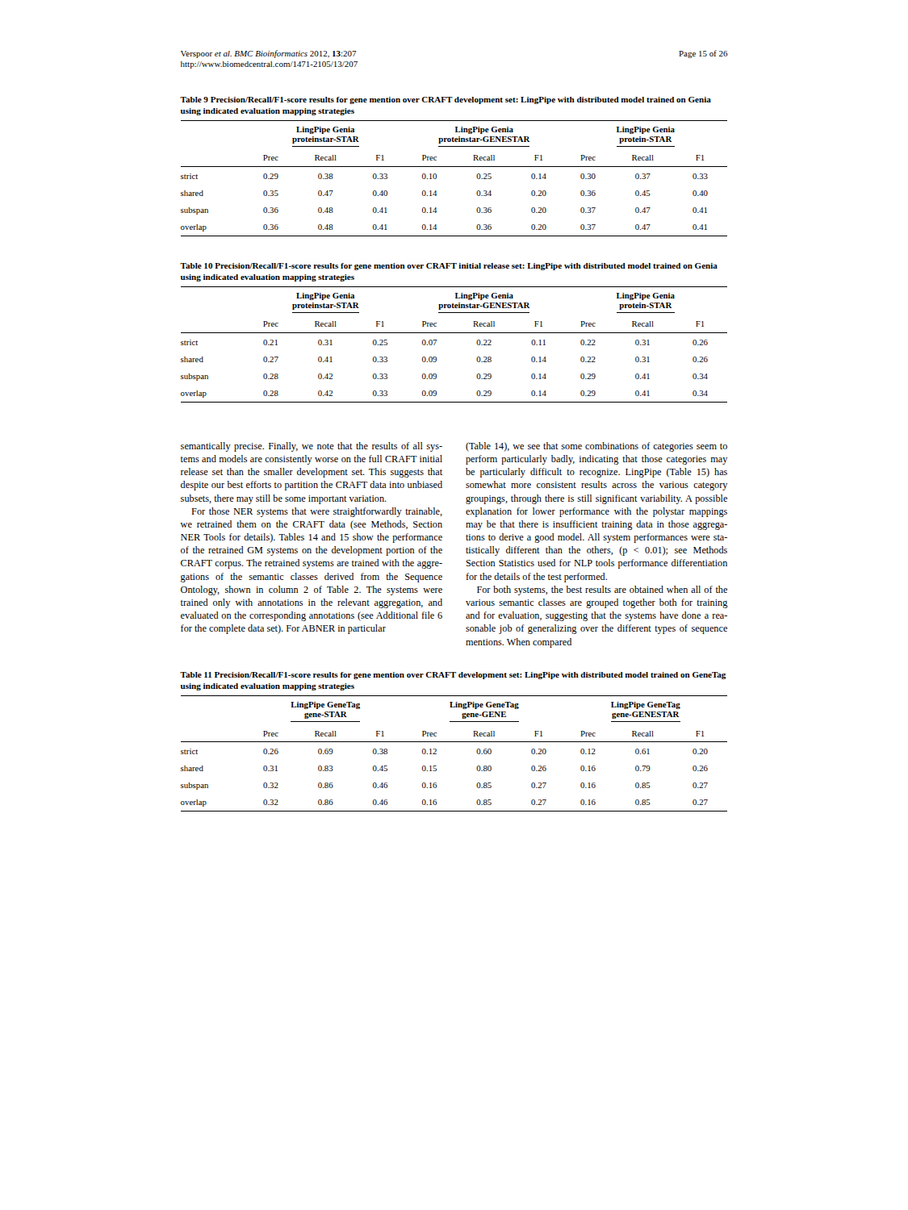Verspoor et al. BMC Bioinformatics 2012, 13:207
http://www.biomedcentral.com/1471-2105/13/207
Page 15 of 26
Table 9 Precision/Recall/F1-score results for gene mention over CRAFT development set: LingPipe with distributed model trained on Genia using indicated evaluation mapping strategies
| | LingPipe Genia proteinstar-STAR | LingPipe Genia proteinstar-GENESTAR | LingPipe Genia protein-STAR |
| | Prec | Recall | F1 | Prec | Recall | F1 | Prec | Recall | F1 |
| strict | 0.29 | 0.38 | 0.33 | 0.10 | 0.25 | 0.14 | 0.30 | 0.37 | 0.33 |
| shared | 0.35 | 0.47 | 0.40 | 0.14 | 0.34 | 0.20 | 0.36 | 0.45 | 0.40 |
| subspan | 0.36 | 0.48 | 0.41 | 0.14 | 0.36 | 0.20 | 0.37 | 0.47 | 0.41 |
| overlap | 0.36 | 0.48 | 0.41 | 0.14 | 0.36 | 0.20 | 0.37 | 0.47 | 0.41 |
Table 10 Precision/Recall/F1-score results for gene mention over CRAFT initial release set: LingPipe with distributed model trained on Genia using indicated evaluation mapping strategies
| | LingPipe Genia proteinstar-STAR | LingPipe Genia proteinstar-GENESTAR | LingPipe Genia protein-STAR |
| | Prec | Recall | F1 | Prec | Recall | F1 | Prec | Recall | F1 |
| strict | 0.21 | 0.31 | 0.25 | 0.07 | 0.22 | 0.11 | 0.22 | 0.31 | 0.26 |
| shared | 0.27 | 0.41 | 0.33 | 0.09 | 0.28 | 0.14 | 0.22 | 0.31 | 0.26 |
| subspan | 0.28 | 0.42 | 0.33 | 0.09 | 0.29 | 0.14 | 0.29 | 0.41 | 0.34 |
| overlap | 0.28 | 0.42 | 0.33 | 0.09 | 0.29 | 0.14 | 0.29 | 0.41 | 0.34 |
semantically precise. Finally, we note that the results of all systems and models are consistently worse on the full CRAFT initial release set than the smaller development set. This suggests that despite our best efforts to partition the CRAFT data into unbiased subsets, there may still be some important variation.
For those NER systems that were straightforwardly trainable, we retrained them on the CRAFT data (see Methods, Section NER Tools for details). Tables 14 and 15 show the performance of the retrained GM systems on the development portion of the CRAFT corpus. The retrained systems are trained with the aggregations of the semantic classes derived from the Sequence Ontology, shown in column 2 of Table 2. The systems were trained only with annotations in the relevant aggregation, and evaluated on the corresponding annotations (see Additional file 6 for the complete data set). For ABNER in particular
(Table 14), we see that some combinations of categories seem to perform particularly badly, indicating that those categories may be particularly difficult to recognize. LingPipe (Table 15) has somewhat more consistent results across the various category groupings, through there is still significant variability. A possible explanation for lower performance with the polystar mappings may be that there is insufficient training data in those aggregations to derive a good model. All system performances were statistically different than the others, (p < 0.01); see Methods Section Statistics used for NLP tools performance differentiation for the details of the test performed.
For both systems, the best results are obtained when all of the various semantic classes are grouped together both for training and for evaluation, suggesting that the systems have done a reasonable job of generalizing over the different types of sequence mentions. When compared
Table 11 Precision/Recall/F1-score results for gene mention over CRAFT development set: LingPipe with distributed model trained on GeneTag using indicated evaluation mapping strategies
| | LingPipe GeneTag gene-STAR | LingPipe GeneTag gene-GENE | LingPipe GeneTag gene-GENESTAR |
| | Prec | Recall | F1 | Prec | Recall | F1 | Prec | Recall | F1 |
| strict | 0.26 | 0.69 | 0.38 | 0.12 | 0.60 | 0.20 | 0.12 | 0.61 | 0.20 |
| shared | 0.31 | 0.83 | 0.45 | 0.15 | 0.80 | 0.26 | 0.16 | 0.79 | 0.26 |
| subspan | 0.32 | 0.86 | 0.46 | 0.16 | 0.85 | 0.27 | 0.16 | 0.85 | 0.27 |
| overlap | 0.32 | 0.86 | 0.46 | 0.16 | 0.85 | 0.27 | 0.16 | 0.85 | 0.27 |